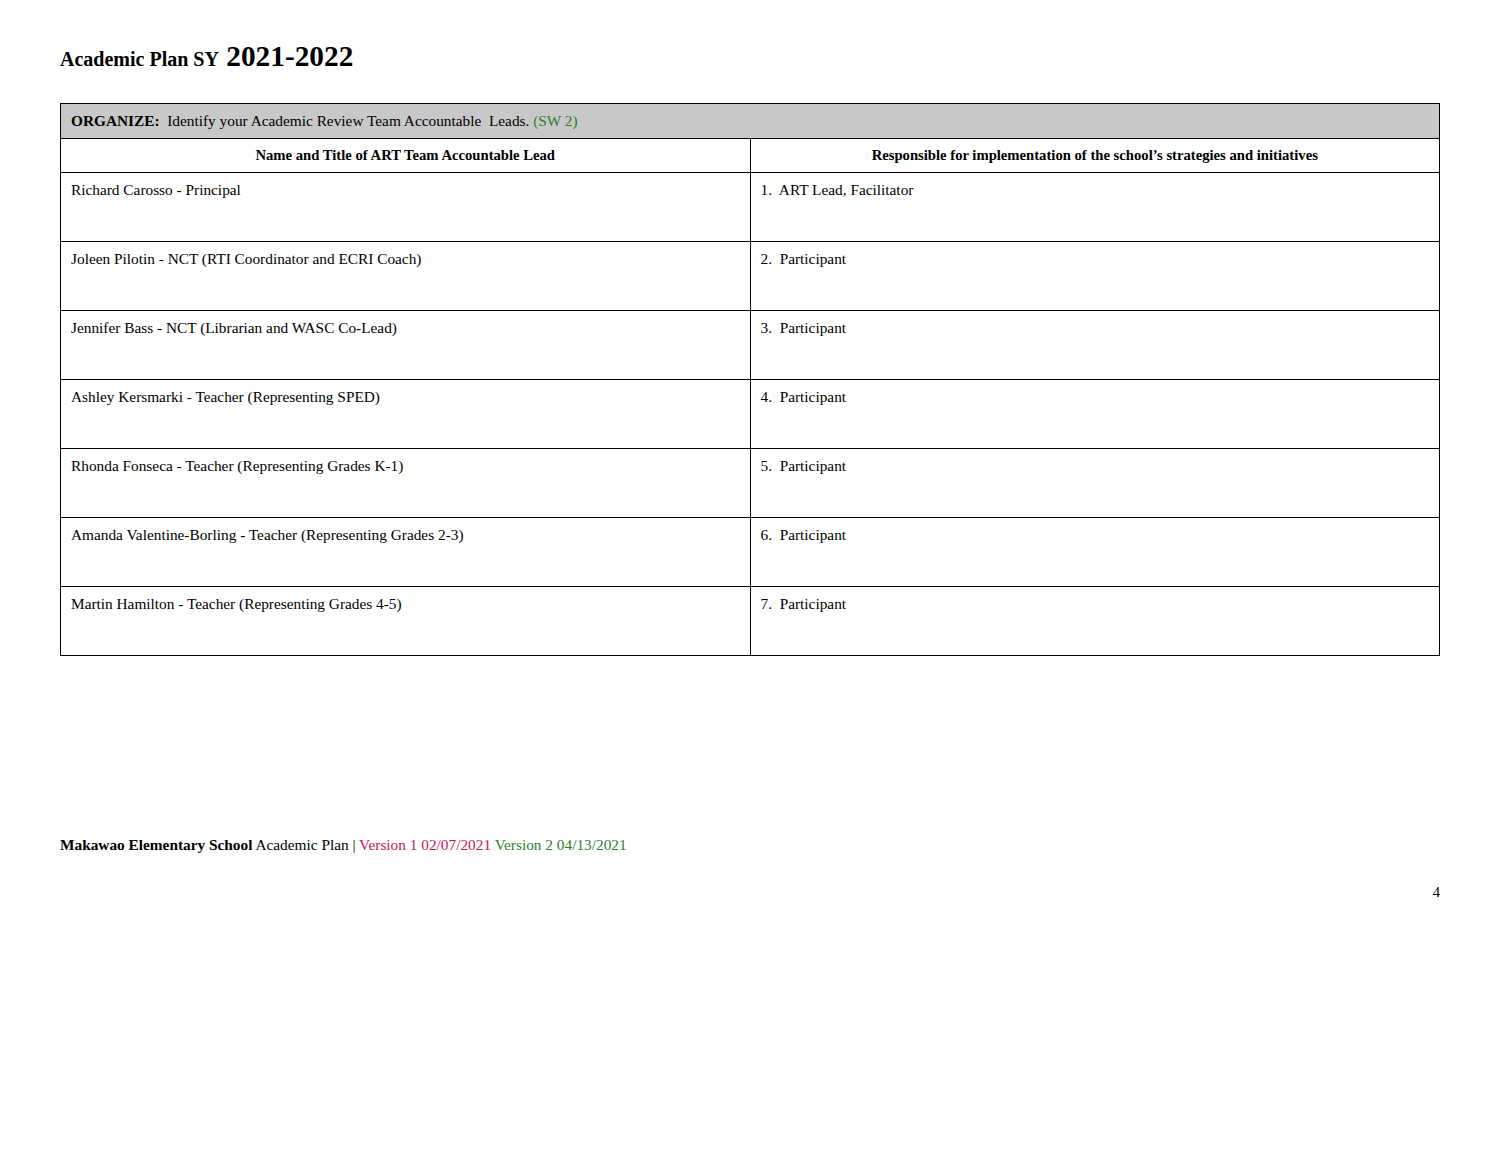Academic Plan SY 2021-2022
| ORGANIZE: Identify your Academic Review Team Accountable Leads. (SW 2) |
| Name and Title of ART Team Accountable Lead | Responsible for implementation of the school’s strategies and initiatives |
| Richard Carosso - Principal | 1. ART Lead, Facilitator |
| Joleen Pilotin - NCT (RTI Coordinator and ECRI Coach) | 2. Participant |
| Jennifer Bass - NCT (Librarian and WASC Co-Lead) | 3. Participant |
| Ashley Kersmarki - Teacher (Representing SPED) | 4. Participant |
| Rhonda Fonseca - Teacher (Representing Grades K-1) | 5. Participant |
| Amanda Valentine-Borling - Teacher (Representing Grades 2-3) | 6. Participant |
| Martin Hamilton - Teacher (Representing Grades 4-5) | 7. Participant |
Makawao Elementary School Academic Plan | Version 1 02/07/2021 Version 2 04/13/2021
4